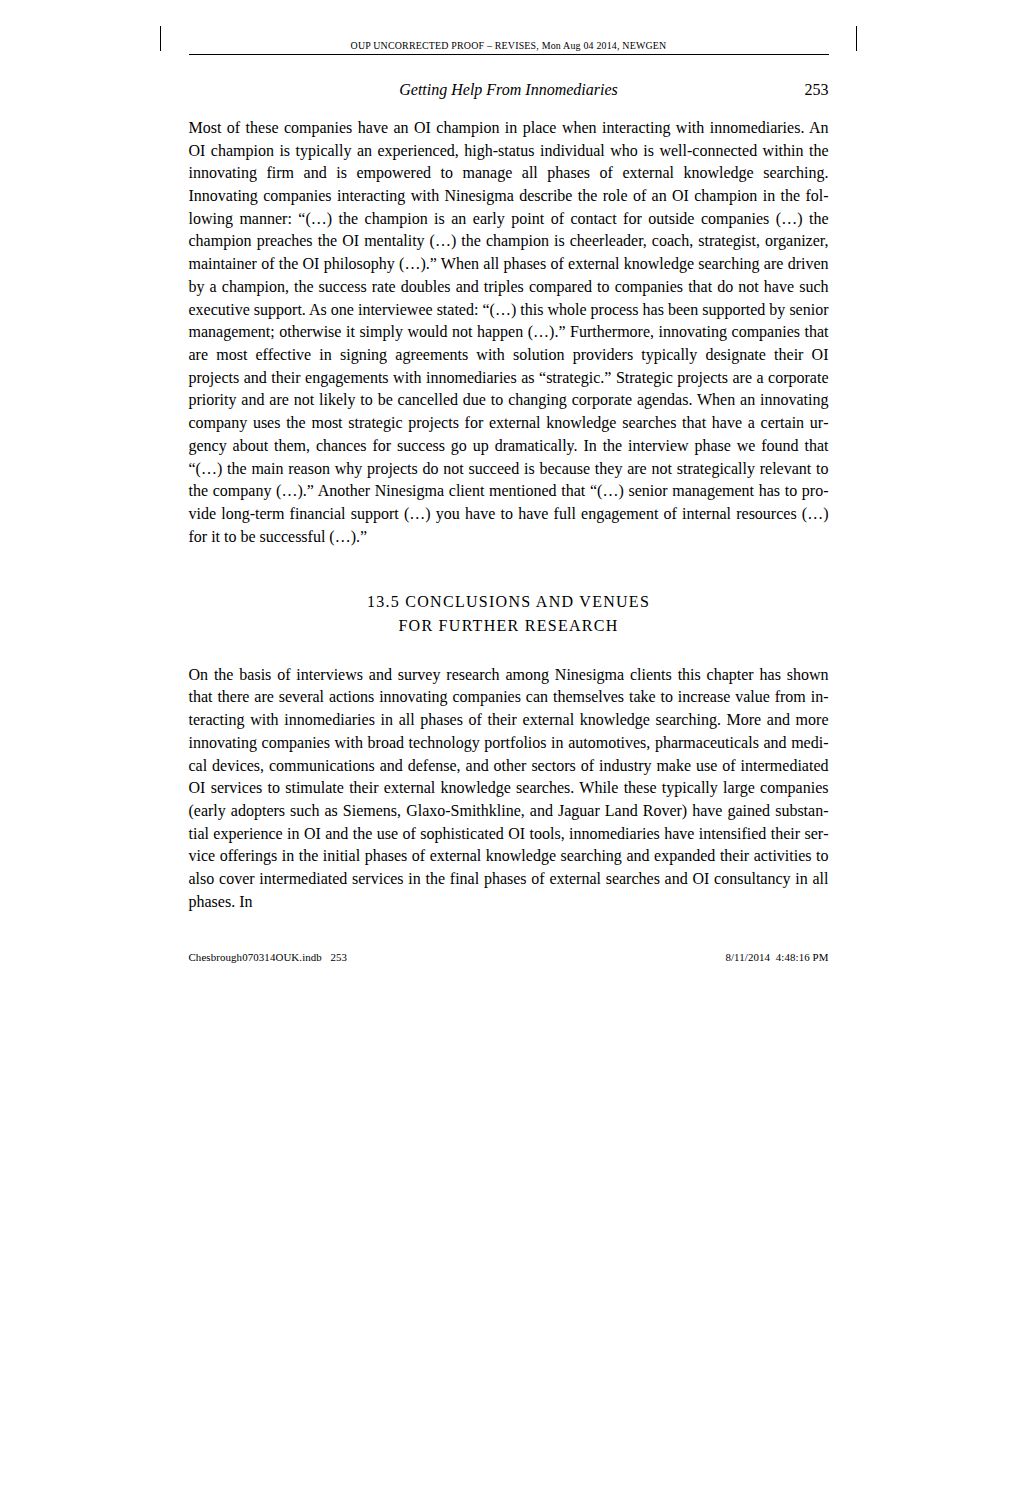OUP UNCORRECTED PROOF – REVISES, Mon Aug 04 2014, NEWGEN
Getting Help From Innomediaries 253
Most of these companies have an OI champion in place when interacting with innomediaries. An OI champion is typically an experienced, high-status individual who is well-connected within the innovating firm and is empowered to manage all phases of external knowledge searching. Innovating companies interacting with Ninesigma describe the role of an OI champion in the following manner: “(…) the champion is an early point of contact for outside companies (…) the champion preaches the OI mentality (…) the champion is cheerleader, coach, strategist, organizer, maintainer of the OI philosophy (…).” When all phases of external knowledge searching are driven by a champion, the success rate doubles and triples compared to companies that do not have such executive support. As one interviewee stated: “(…) this whole process has been supported by senior management; otherwise it simply would not happen (…).” Furthermore, innovating companies that are most effective in signing agreements with solution providers typically designate their OI projects and their engagements with innomediaries as “strategic.” Strategic projects are a corporate priority and are not likely to be cancelled due to changing corporate agendas. When an innovating company uses the most strategic projects for external knowledge searches that have a certain urgency about them, chances for success go up dramatically. In the interview phase we found that “(…) the main reason why projects do not succeed is because they are not strategically relevant to the company (…).” Another Ninesigma client mentioned that “(…) senior management has to provide long-term financial support (…) you have to have full engagement of internal resources (…) for it to be successful (…).”
13.5 CONCLUSIONS AND VENUES
FOR FURTHER RESEARCH
On the basis of interviews and survey research among Ninesigma clients this chapter has shown that there are several actions innovating companies can themselves take to increase value from interacting with innomediaries in all phases of their external knowledge searching. More and more innovating companies with broad technology portfolios in automotives, pharmaceuticals and medical devices, communications and defense, and other sectors of industry make use of intermediated OI services to stimulate their external knowledge searches. While these typically large companies (early adopters such as Siemens, Glaxo-Smithkline, and Jaguar Land Rover) have gained substantial experience in OI and the use of sophisticated OI tools, innomediaries have intensified their service offerings in the initial phases of external knowledge searching and expanded their activities to also cover intermediated services in the final phases of external searches and OI consultancy in all phases. In
Chesbrough070314OUK.indb 253 8/11/2014 4:48:16 PM